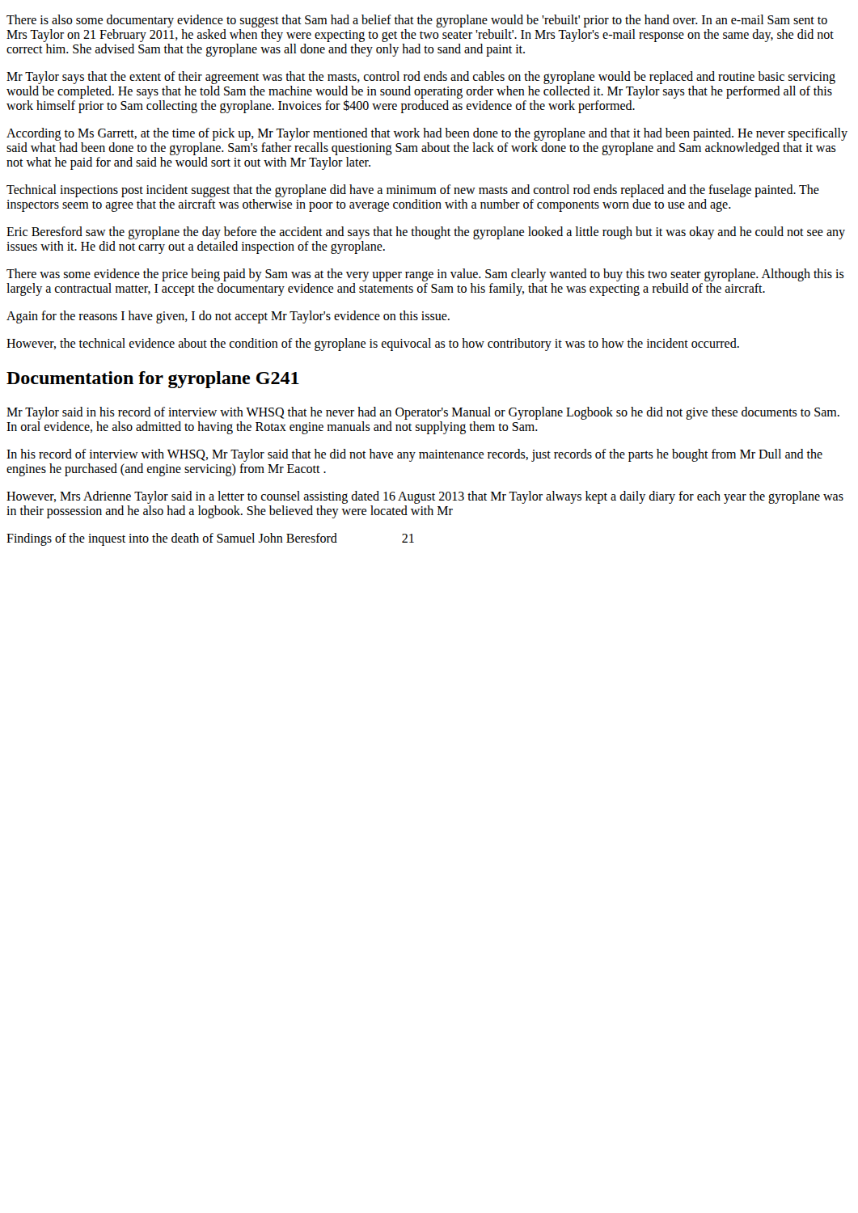There is also some documentary evidence to suggest that Sam had a belief that the gyroplane would be 'rebuilt' prior to the hand over. In an e-mail Sam sent to Mrs Taylor on 21 February 2011, he asked when they were expecting to get the two seater 'rebuilt'. In Mrs Taylor's e-mail response on the same day, she did not correct him. She advised Sam that the gyroplane was all done and they only had to sand and paint it.
Mr Taylor says that the extent of their agreement was that the masts, control rod ends and cables on the gyroplane would be replaced and routine basic servicing would be completed. He says that he told Sam the machine would be in sound operating order when he collected it. Mr Taylor says that he performed all of this work himself prior to Sam collecting the gyroplane. Invoices for $400 were produced as evidence of the work performed.
According to Ms Garrett, at the time of pick up, Mr Taylor mentioned that work had been done to the gyroplane and that it had been painted. He never specifically said what had been done to the gyroplane. Sam's father recalls questioning Sam about the lack of work done to the gyroplane and Sam acknowledged that it was not what he paid for and said he would sort it out with Mr Taylor later.
Technical inspections post incident suggest that the gyroplane did have a minimum of new masts and control rod ends replaced and the fuselage painted. The inspectors seem to agree that the aircraft was otherwise in poor to average condition with a number of components worn due to use and age.
Eric Beresford saw the gyroplane the day before the accident and says that he thought the gyroplane looked a little rough but it was okay and he could not see any issues with it. He did not carry out a detailed inspection of the gyroplane.
There was some evidence the price being paid by Sam was at the very upper range in value. Sam clearly wanted to buy this two seater gyroplane. Although this is largely a contractual matter, I accept the documentary evidence and statements of Sam to his family, that he was expecting a rebuild of the aircraft.
Again for the reasons I have given, I do not accept Mr Taylor's evidence on this issue.
However, the technical evidence about the condition of the gyroplane is equivocal as to how contributory it was to how the incident occurred.
Documentation for gyroplane G241
Mr Taylor said in his record of interview with WHSQ that he never had an Operator's Manual or Gyroplane Logbook so he did not give these documents to Sam. In oral evidence, he also admitted to having the Rotax engine manuals and not supplying them to Sam.
In his record of interview with WHSQ, Mr Taylor said that he did not have any maintenance records, just records of the parts he bought from Mr Dull and the engines he purchased (and engine servicing) from Mr Eacott .
However, Mrs Adrienne Taylor said in a letter to counsel assisting dated 16 August 2013 that Mr Taylor always kept a daily diary for each year the gyroplane was in their possession and he also had a logbook. She believed they were located with Mr
Findings of the inquest into the death of Samuel John Beresford 21